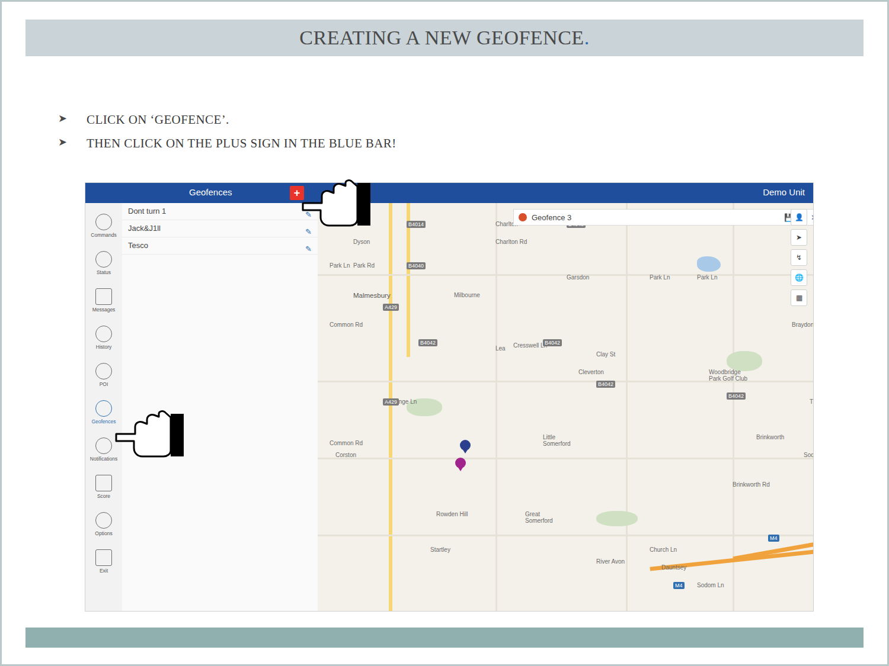Creating a New Geofence.
Click on ‘Geofence’.
Then click on the plus sign in the blue bar!
Geofences + Demo Unit
Commands
Status
Messages
History
POI
Geofences
Notifications
Score
Options
Exit
Dont turn 1 ✎
Jack&J1ll ✎
Tesco ✎
Dyson
Malmesbury
Milbourne
Charlton
The St
Garsdon
Lea
Cresswell Ln
Cleverton
Woodbridge
Park Golf Club
Braydon
Brinkworth
Little
Somerford
Corston
Great
Somerford
Startley
Church Ln
Dauntsey
River Avon
Sodom Ln
The C
Common Rd
Common Rd
Grange Ln
Rowden Hill
Clay St
Park Ln
Park Ln
Charlton Rd
Park Rd
Park Ln
Brinkworth Rd
Sodom Hill
A429
A429
B4040
B4014
B4040
B4042
B4042
B4042
B4042
M4
M4
Geofence 3
💾 🗑 ✕
👤
➤
↯
🌐
▦